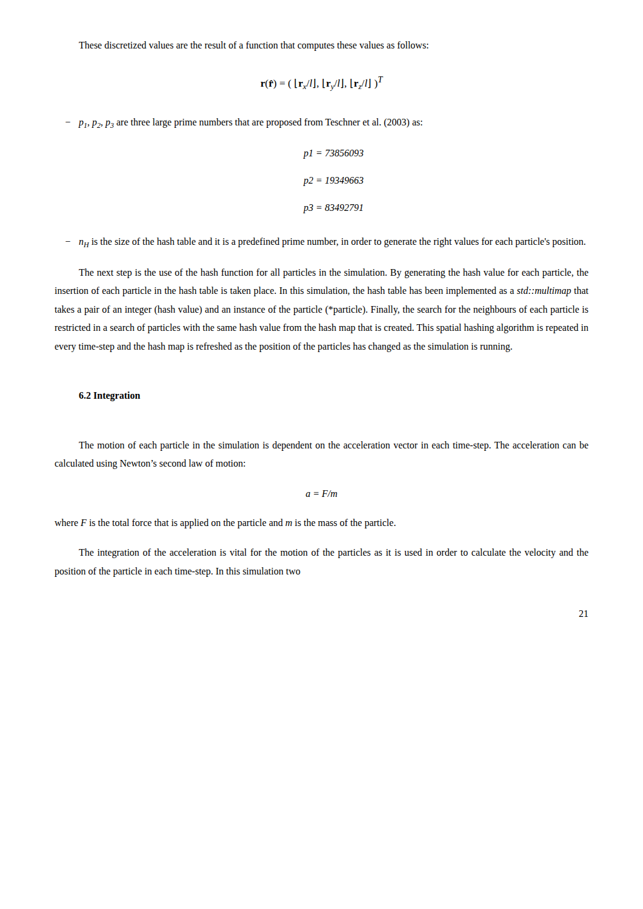These discretized values are the result of a function that computes these values as follows:
r(r̂) = ( ⌊rx/l⌋, ⌊ry/l⌋, ⌊rz/l⌋ )T
p1, p2, p3 are three large prime numbers that are proposed from Teschner et al. (2003) as:
p1 = 73856093
p2 = 19349663
p3 = 83492791
nH is the size of the hash table and it is a predefined prime number, in order to generate the right values for each particle's position.
The next step is the use of the hash function for all particles in the simulation. By generating the hash value for each particle, the insertion of each particle in the hash table is taken place. In this simulation, the hash table has been implemented as a std::multimap that takes a pair of an integer (hash value) and an instance of the particle (*particle). Finally, the search for the neighbours of each particle is restricted in a search of particles with the same hash value from the hash map that is created. This spatial hashing algorithm is repeated in every time-step and the hash map is refreshed as the position of the particles has changed as the simulation is running.
6.2 Integration
The motion of each particle in the simulation is dependent on the acceleration vector in each time-step. The acceleration can be calculated using Newton’s second law of motion:
a = F/m
where F is the total force that is applied on the particle and m is the mass of the particle.
The integration of the acceleration is vital for the motion of the particles as it is used in order to calculate the velocity and the position of the particle in each time-step. In this simulation two
21